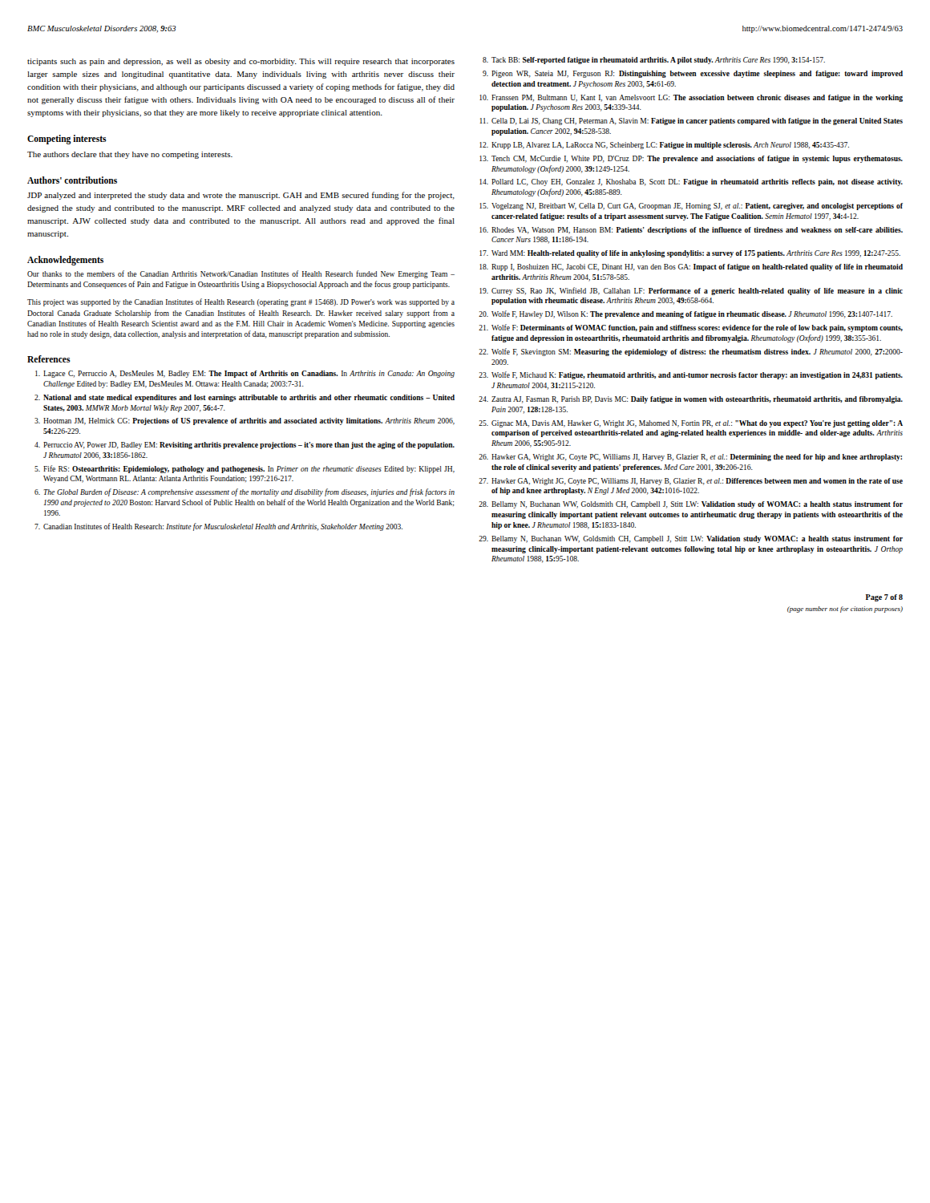BMC Musculoskeletal Disorders 2008, 9: 63
http://www.biomedcentral.com/1471-2474/9/63
ticipants such as pain and depression, as well as obesity and co-morbidity. This will require research that incorporates larger sample sizes and longitudinal quantitative data. Many individuals living with arthritis never discuss their condition with their physicians, and although our participants discussed a variety of coping methods for fatigue, they did not generally discuss their fatigue with others. Individuals living with OA need to be encouraged to discuss all of their symptoms with their physicians, so that they are more likely to receive appropriate clinical attention.
Competing interests
The authors declare that they have no competing interests.
Authors' contributions
JDP analyzed and interpreted the study data and wrote the manuscript. GAH and EMB secured funding for the project, designed the study and contributed to the manuscript. MRF collected and analyzed study data and contributed to the manuscript. AJW collected study data and contributed to the manuscript. All authors read and approved the final manuscript.
Acknowledgements
Our thanks to the members of the Canadian Arthritis Network/Canadian Institutes of Health Research funded New Emerging Team – Determinants and Consequences of Pain and Fatigue in Osteoarthritis Using a Biopsychosocial Approach and the focus group participants.
This project was supported by the Canadian Institutes of Health Research (operating grant # 15468). JD Power's work was supported by a Doctoral Canada Graduate Scholarship from the Canadian Institutes of Health Research. Dr. Hawker received salary support from a Canadian Institutes of Health Research Scientist award and as the F.M. Hill Chair in Academic Women's Medicine. Supporting agencies had no role in study design, data collection, analysis and interpretation of data, manuscript preparation and submission.
References
Lagace C, Perruccio A, DesMeules M, Badley EM: The Impact of Arthritis on Canadians. In Arthritis in Canada: An Ongoing Challenge Edited by: Badley EM, DesMeules M. Ottawa: Health Canada; 2003:7-31.
National and state medical expenditures and lost earnings attributable to arthritis and other rheumatic conditions – United States, 2003. MMWR Morb Mortal Wkly Rep 2007, 56: 4-7.
Hootman JM, Helmick CG: Projections of US prevalence of arthritis and associated activity limitations. Arthritis Rheum 2006, 54: 226-229.
Perruccio AV, Power JD, Badley EM: Revisiting arthritis prevalence projections – it's more than just the aging of the population. J Rheumatol 2006, 33: 1856-1862.
Fife RS: Osteoarthritis: Epidemiology, pathology and pathogenesis. In Primer on the rheumatic diseases Edited by: Klippel JH, Weyand CM, Wortmann RL. Atlanta: Atlanta Arthritis Foundation; 1997:216-217.
The Global Burden of Disease: A comprehensive assessment of the mortality and disability from diseases, injuries and frisk factors in 1990 and projected to 2020 Boston: Harvard School of Public Health on behalf of the World Health Organization and the World Bank; 1996.
Canadian Institutes of Health Research: Institute for Musculoskeletal Health and Arthritis, Stakeholder Meeting 2003.
Tack BB: Self-reported fatigue in rheumatoid arthritis. A pilot study. Arthritis Care Res 1990, 3: 154-157.
Pigeon WR, Sateia MJ, Ferguson RJ: Distinguishing between excessive daytime sleepiness and fatigue: toward improved detection and treatment. J Psychosom Res 2003, 54: 61-69.
Franssen PM, Bultmann U, Kant I, van Amelsvoort LG: The association between chronic diseases and fatigue in the working population. J Psychosom Res 2003, 54: 339-344.
Cella D, Lai JS, Chang CH, Peterman A, Slavin M: Fatigue in cancer patients compared with fatigue in the general United States population. Cancer 2002, 94: 528-538.
Krupp LB, Alvarez LA, LaRocca NG, Scheinberg LC: Fatigue in multiple sclerosis. Arch Neurol 1988, 45: 435-437.
Tench CM, McCurdie I, White PD, D'Cruz DP: The prevalence and associations of fatigue in systemic lupus erythematosus. Rheumatology (Oxford) 2000, 39: 1249-1254.
Pollard LC, Choy EH, Gonzalez J, Khoshaba B, Scott DL: Fatigue in rheumatoid arthritis reflects pain, not disease activity. Rheumatology (Oxford) 2006, 45: 885-889.
Vogelzang NJ, Breitbart W, Cella D, Curt GA, Groopman JE, Horning SJ, et al.: Patient, caregiver, and oncologist perceptions of cancer-related fatigue: results of a tripart assessment survey. The Fatigue Coalition. Semin Hematol 1997, 34: 4-12.
Rhodes VA, Watson PM, Hanson BM: Patients' descriptions of the influence of tiredness and weakness on self-care abilities. Cancer Nurs 1988, 11: 186-194.
Ward MM: Health-related quality of life in ankylosing spondylitis: a survey of 175 patients. Arthritis Care Res 1999, 12: 247-255.
Rupp I, Boshuizen HC, Jacobi CE, Dinant HJ, van den Bos GA: Impact of fatigue on health-related quality of life in rheumatoid arthritis. Arthritis Rheum 2004, 51: 578-585.
Currey SS, Rao JK, Winfield JB, Callahan LF: Performance of a generic health-related quality of life measure in a clinic population with rheumatic disease. Arthritis Rheum 2003, 49: 658-664.
Wolfe F, Hawley DJ, Wilson K: The prevalence and meaning of fatigue in rheumatic disease. J Rheumatol 1996, 23: 1407-1417.
Wolfe F: Determinants of WOMAC function, pain and stiffness scores: evidence for the role of low back pain, symptom counts, fatigue and depression in osteoarthritis, rheumatoid arthritis and fibromyalgia. Rheumatology (Oxford) 1999, 38: 355-361.
Wolfe F, Skevington SM: Measuring the epidemiology of distress: the rheumatism distress index. J Rheumatol 2000, 27: 2000-2009.
Wolfe F, Michaud K: Fatigue, rheumatoid arthritis, and anti-tumor necrosis factor therapy: an investigation in 24,831 patients. J Rheumatol 2004, 31: 2115-2120.
Zautra AJ, Fasman R, Parish BP, Davis MC: Daily fatigue in women with osteoarthritis, rheumatoid arthritis, and fibromyalgia. Pain 2007, 128: 128-135.
Gignac MA, Davis AM, Hawker G, Wright JG, Mahomed N, Fortin PR, et al.: "What do you expect? You're just getting older": A comparison of perceived osteoarthritis-related and aging-related health experiences in middle- and older-age adults. Arthritis Rheum 2006, 55: 905-912.
Hawker GA, Wright JG, Coyte PC, Williams JI, Harvey B, Glazier R, et al.: Determining the need for hip and knee arthroplasty: the role of clinical severity and patients' preferences. Med Care 2001, 39: 206-216.
Hawker GA, Wright JG, Coyte PC, Williams JI, Harvey B, Glazier R, et al.: Differences between men and women in the rate of use of hip and knee arthroplasty. N Engl J Med 2000, 342: 1016-1022.
Bellamy N, Buchanan WW, Goldsmith CH, Campbell J, Stitt LW: Validation study of WOMAC: a health status instrument for measuring clinically important patient relevant outcomes to antirheumatic drug therapy in patients with osteoarthritis of the hip or knee. J Rheumatol 1988, 15: 1833-1840.
Bellamy N, Buchanan WW, Goldsmith CH, Campbell J, Stitt LW: Validation study WOMAC: a health status instrument for measuring clinically-important patient-relevant outcomes following total hip or knee arthroplasy in osteoarthritis. J Orthop Rheumatol 1988, 15: 95-108.
Page 7 of 8
(page number not for citation purposes)